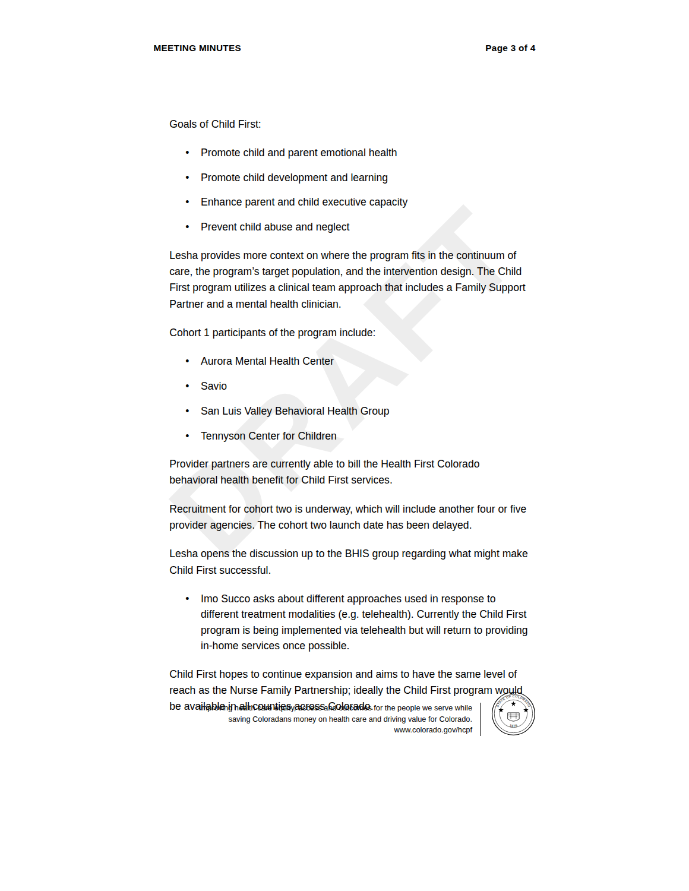DRAFT
Meeting Minutes Page 3 of 4
Goals of Child First:
Promote child and parent emotional health
Promote child development and learning
Enhance parent and child executive capacity
Prevent child abuse and neglect
Lesha provides more context on where the program fits in the continuum of care, the program’s target population, and the intervention design. The Child First program utilizes a clinical team approach that includes a Family Support Partner and a mental health clinician.
Cohort 1 participants of the program include:
Aurora Mental Health Center
Savio
San Luis Valley Behavioral Health Group
Tennyson Center for Children
Provider partners are currently able to bill the Health First Colorado behavioral health benefit for Child First services.
Recruitment for cohort two is underway, which will include another four or five provider agencies. The cohort two launch date has been delayed.
Lesha opens the discussion up to the BHIS group regarding what might make Child First successful.
Imo Succo asks about different approaches used in response to different treatment modalities (e.g. telehealth). Currently the Child First program is being implemented via telehealth but will return to providing in-home services once possible.
Child First hopes to continue expansion and aims to have the same level of reach as the Nurse Family Partnership; ideally the Child First program would be available in all counties across Colorado.
Improving health care equity, access and outcomes for the people we serve while
saving Coloradans money on health care and driving value for Colorado.
www.colorado.gov/hcpf
STATE OF COLORADO 1876